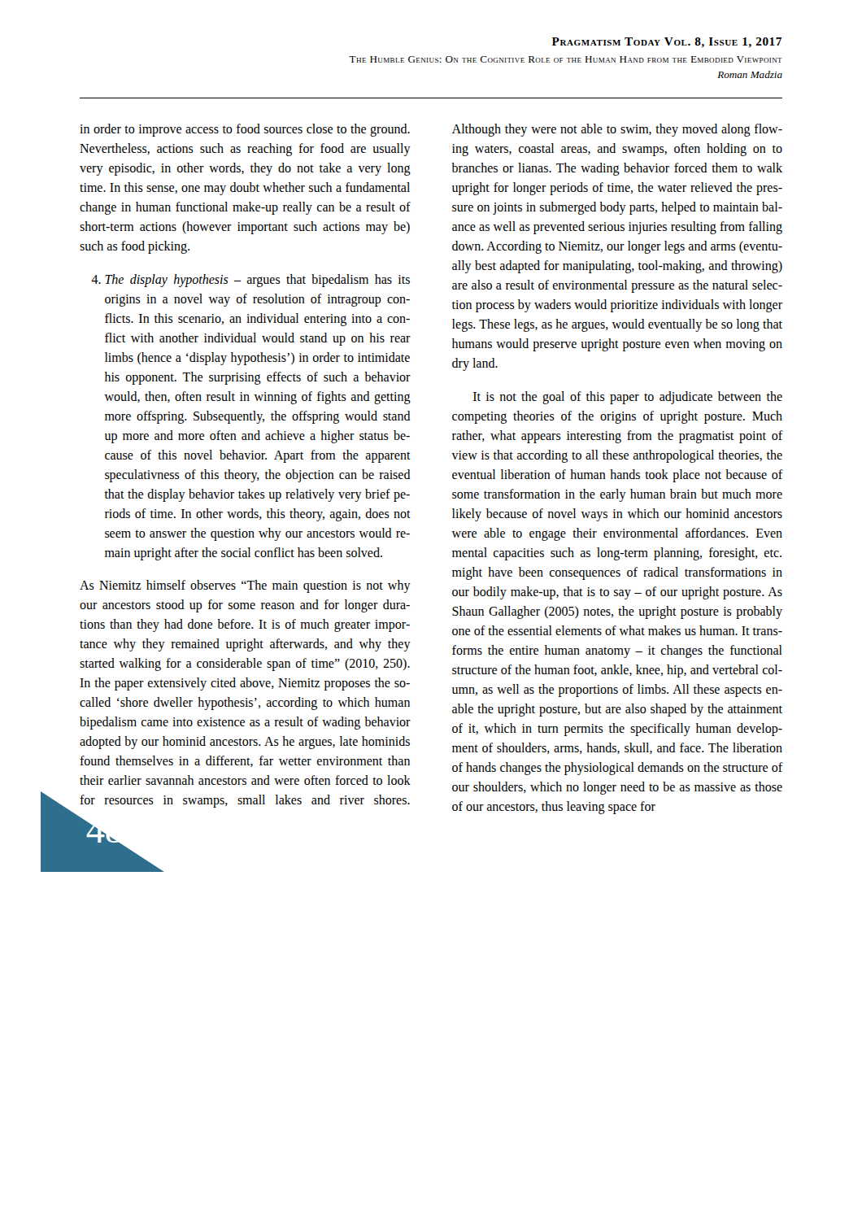Pragmatism Today Vol. 8, Issue 1, 2017 The Humble Genius: On the Cognitive Role of the Human Hand from the Embodied Viewpoint Roman Madzia
in order to improve access to food sources close to the ground. Nevertheless, actions such as reaching for food are usually very episodic, in other words, they do not take a very long time. In this sense, one may doubt whether such a fundamental change in human functional make-up really can be a result of short-term actions (however important such actions may be) such as food picking.
The display hypothesis – argues that bipedalism has its origins in a novel way of resolution of intragroup conflicts. In this scenario, an individual entering into a conflict with another individual would stand up on his rear limbs (hence a ‘display hypothesis’) in order to intimidate his opponent. The surprising effects of such a behavior would, then, often result in winning of fights and getting more offspring. Subsequently, the offspring would stand up more and more often and achieve a higher status because of this novel behavior. Apart from the apparent speculativness of this theory, the objection can be raised that the display behavior takes up relatively very brief periods of time. In other words, this theory, again, does not seem to answer the question why our ancestors would remain upright after the social conflict has been solved.
As Niemitz himself observes “The main question is not why our ancestors stood up for some reason and for longer durations than they had done before. It is of much greater importance why they remained upright afterwards, and why they started walking for a considerable span of time” (2010, 250). In the paper extensively cited above, Niemitz proposes the so-called ‘shore dweller hypothesis’, according to which human bipedalism came into existence as a result of wading behavior adopted by our hominid ancestors. As he argues, late hominids found themselves in a different, far wetter environment than their earlier savannah ancestors and were often forced to look for resources in swamps, small lakes and river shores. Although they were not able to swim, they moved along flowing waters, coastal areas, and swamps, often holding on to branches or lianas. The wading behavior forced them to walk upright for longer periods of time, the water relieved the pressure on joints in submerged body parts, helped to maintain balance as well as prevented serious injuries resulting from falling down. According to Niemitz, our longer legs and arms (eventually best adapted for manipulating, tool-making, and throwing) are also a result of environmental pressure as the natural selection process by waders would prioritize individuals with longer legs. These legs, as he argues, would eventually be so long that humans would preserve upright posture even when moving on dry land.
It is not the goal of this paper to adjudicate between the competing theories of the origins of upright posture. Much rather, what appears interesting from the pragmatist point of view is that according to all these anthropological theories, the eventual liberation of human hands took place not because of some transformation in the early human brain but much more likely because of novel ways in which our hominid ancestors were able to engage their environmental affordances. Even mental capacities such as long-term planning, foresight, etc. might have been consequences of radical transformations in our bodily make-up, that is to say – of our upright posture. As Shaun Gallagher (2005) notes, the upright posture is probably one of the essential elements of what makes us human. It transforms the entire human anatomy – it changes the functional structure of the human foot, ankle, knee, hip, and vertebral column, as well as the proportions of limbs. All these aspects enable the upright posture, but are also shaped by the attainment of it, which in turn permits the specifically human development of shoulders, arms, hands, skull, and face. The liberation of hands changes the physiological demands on the structure of our shoulders, which no longer need to be as massive as those of our ancestors, thus leaving space for
48